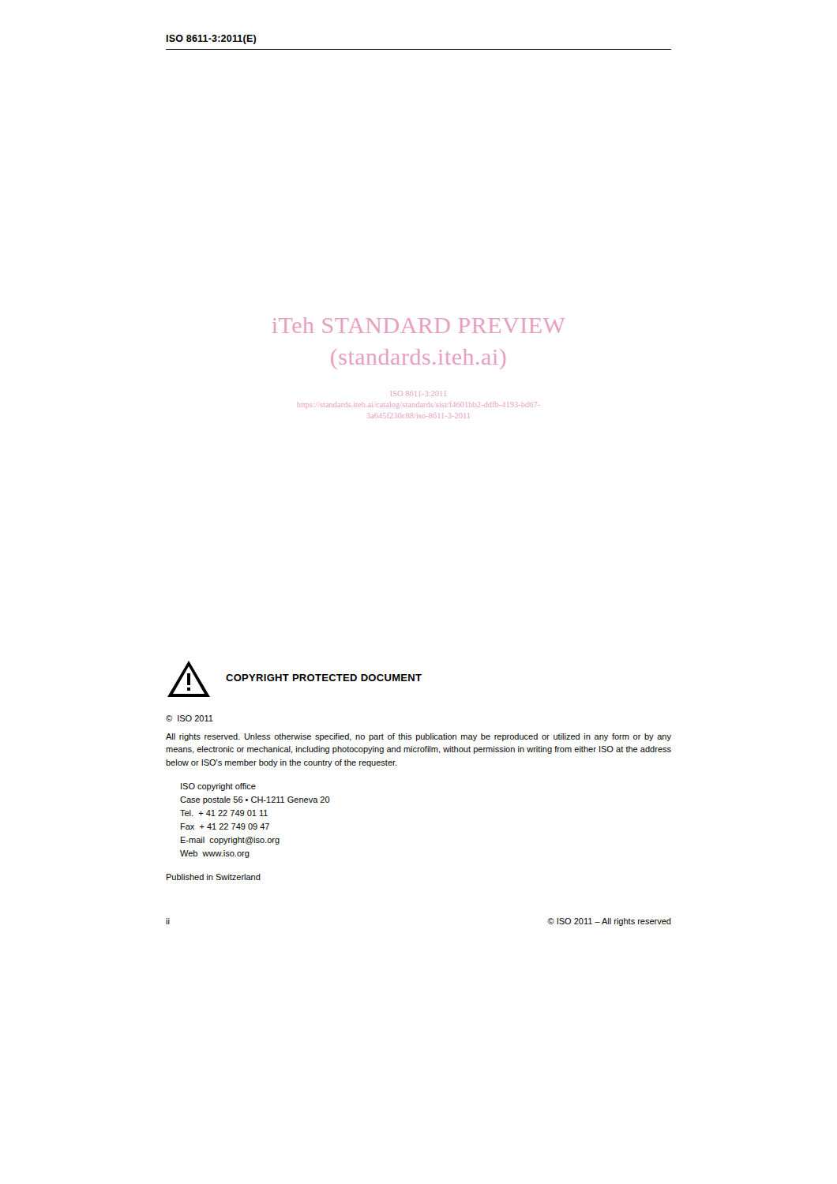ISO 8611-3:2011(E)
iTeh STANDARD PREVIEW (standards.iteh.ai)
ISO 8611-3:2011
https://standards.iteh.ai/catalog/standards/sist/f4601bb2-ddfb-4193-bd67-
3a645f230c88/iso-8611-3-2011
COPYRIGHT PROTECTED DOCUMENT
© ISO 2011
All rights reserved. Unless otherwise specified, no part of this publication may be reproduced or utilized in any form or by any means, electronic or mechanical, including photocopying and microfilm, without permission in writing from either ISO at the address below or ISO's member body in the country of the requester.
ISO copyright office
Case postale 56 • CH-1211 Geneva 20
Tel. + 41 22 749 01 11
Fax + 41 22 749 09 47
E-mail copyright@iso.org
Web www.iso.org
Published in Switzerland
ii
© ISO 2011 – All rights reserved